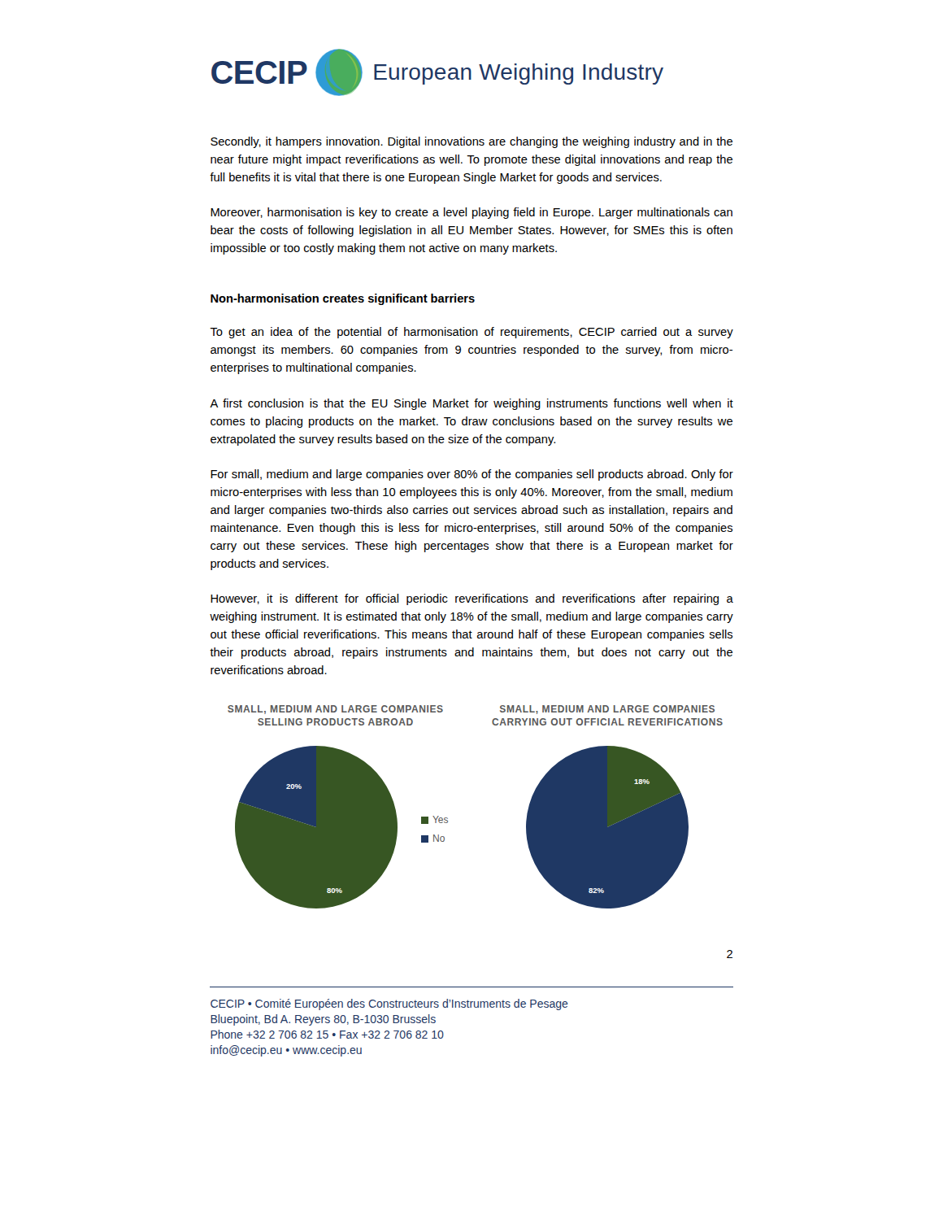CECIP
European Weighing Industry
Secondly, it hampers innovation. Digital innovations are changing the weighing industry and in the near future might impact reverifications as well. To promote these digital innovations and reap the full benefits it is vital that there is one European Single Market for goods and services.
Moreover, harmonisation is key to create a level playing field in Europe. Larger multinationals can bear the costs of following legislation in all EU Member States. However, for SMEs this is often impossible or too costly making them not active on many markets.
Non-harmonisation creates significant barriers
To get an idea of the potential of harmonisation of requirements, CECIP carried out a survey amongst its members. 60 companies from 9 countries responded to the survey, from micro-enterprises to multinational companies.
A first conclusion is that the EU Single Market for weighing instruments functions well when it comes to placing products on the market. To draw conclusions based on the survey results we extrapolated the survey results based on the size of the company.
For small, medium and large companies over 80% of the companies sell products abroad. Only for micro-enterprises with less than 10 employees this is only 40%. Moreover, from the small, medium and larger companies two-thirds also carries out services abroad such as installation, repairs and maintenance. Even though this is less for micro-enterprises, still around 50% of the companies carry out these services. These high percentages show that there is a European market for products and services.
However, it is different for official periodic reverifications and reverifications after repairing a weighing instrument. It is estimated that only 18% of the small, medium and large companies carry out these official reverifications. This means that around half of these European companies sells their products abroad, repairs instruments and maintains them, but does not carry out the reverifications abroad.
Small, medium and large companies selling products abroad
20% 80%
Yes
No
Small, medium and large companies carrying out official reverifications
18% 82%
2
CECIP • Comité Européen des Constructeurs d’Instruments de Pesage
Bluepoint, Bd A. Reyers 80, B-1030 Brussels
Phone +32 2 706 82 15 • Fax +32 2 706 82 10
info@cecip.eu • www.cecip.eu